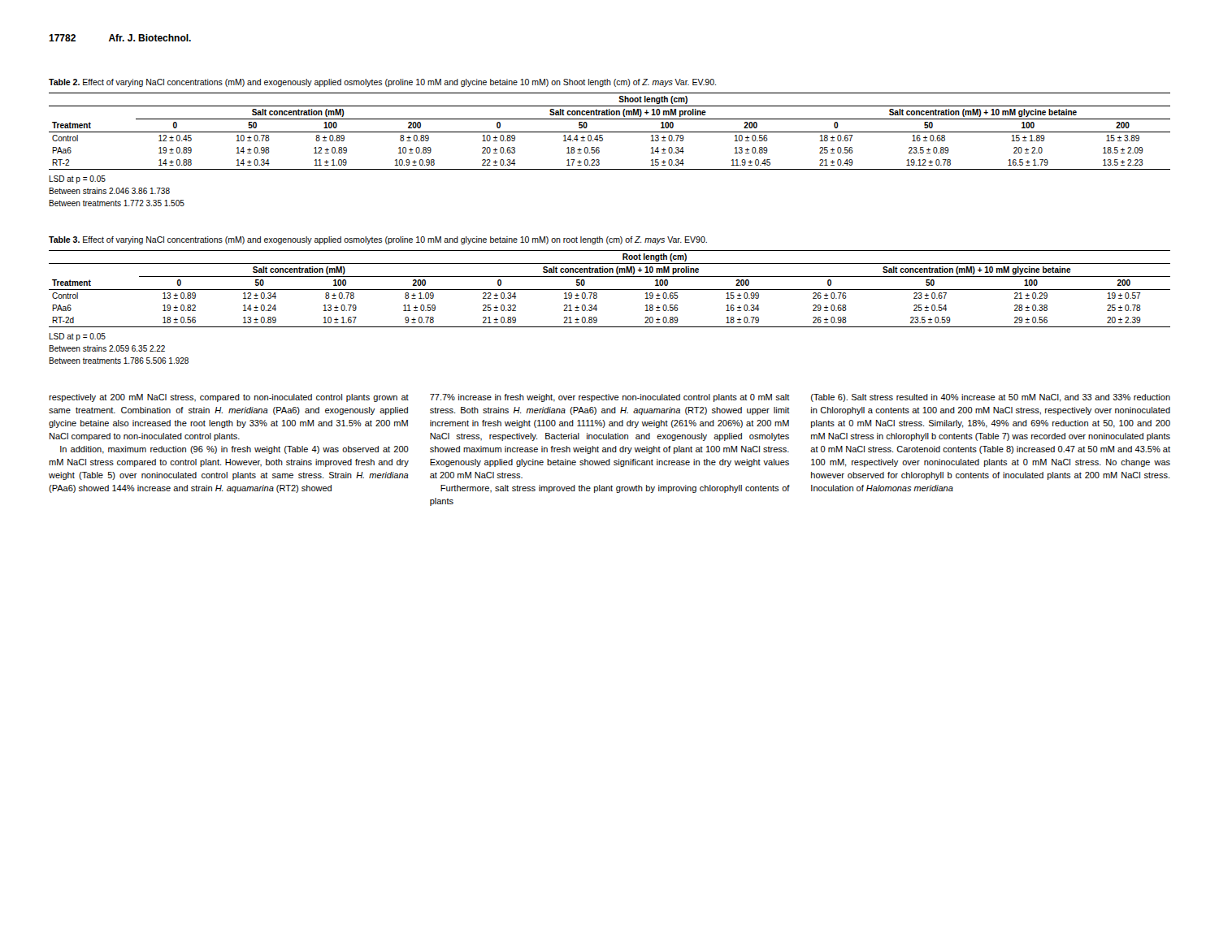17782 Afr. J. Biotechnol.
Table 2. Effect of varying NaCl concentrations (mM) and exogenously applied osmolytes (proline 10 mM and glycine betaine 10 mM) on Shoot length (cm) of Z. mays Var. EV.90.
| | Shoot length (cm) |
| Treatment | Salt concentration (mM) | Salt concentration (mM) + 10 mM proline | Salt concentration (mM) + 10 mM glycine betaine |
| 0 | 50 | 100 | 200 | 0 | 50 | 100 | 200 | 0 | 50 | 100 | 200 |
| Control | 12 ± 0.45 | 10 ± 0.78 | 8 ± 0.89 | 8 ± 0.89 | 10 ± 0.89 | 14.4 ± 0.45 | 13 ± 0.79 | 10 ± 0.56 | 18 ± 0.67 | 16 ± 0.68 | 15 ± 1.89 | 15 ± 3.89 |
| PAa6 | 19 ± 0.89 | 14 ± 0.98 | 12 ± 0.89 | 10 ± 0.89 | 20 ± 0.63 | 18 ± 0.56 | 14 ± 0.34 | 13 ± 0.89 | 25 ± 0.56 | 23.5 ± 0.89 | 20 ± 2.0 | 18.5 ± 2.09 |
| RT-2 | 14 ± 0.88 | 14 ± 0.34 | 11 ± 1.09 | 10.9 ± 0.98 | 22 ± 0.34 | 17 ± 0.23 | 15 ± 0.34 | 11.9 ± 0.45 | 21 ± 0.49 | 19.12 ± 0.78 | 16.5 ± 1.79 | 13.5 ± 2.23 |
LSD at p = 0.05
Between strains 2.046 3.86 1.738
Between treatments 1.772 3.35 1.505
Table 3. Effect of varying NaCl concentrations (mM) and exogenously applied osmolytes (proline 10 mM and glycine betaine 10 mM) on root length (cm) of Z. mays Var. EV90.
| | Root length (cm) |
| Treatment | Salt concentration (mM) | Salt concentration (mM) + 10 mM proline | Salt concentration (mM) + 10 mM glycine betaine |
| 0 | 50 | 100 | 200 | 0 | 50 | 100 | 200 | 0 | 50 | 100 | 200 |
| Control | 13 ± 0.89 | 12 ± 0.34 | 8 ± 0.78 | 8 ± 1.09 | 22 ± 0.34 | 19 ± 0.78 | 19 ± 0.65 | 15 ± 0.99 | 26 ± 0.76 | 23 ± 0.67 | 21 ± 0.29 | 19 ± 0.57 |
| PAa6 | 19 ± 0.82 | 14 ± 0.24 | 13 ± 0.79 | 11 ± 0.59 | 25 ± 0.32 | 21 ± 0.34 | 18 ± 0.56 | 16 ± 0.34 | 29 ± 0.68 | 25 ± 0.54 | 28 ± 0.38 | 25 ± 0.78 |
| RT-2d | 18 ± 0.56 | 13 ± 0.89 | 10 ± 1.67 | 9 ± 0.78 | 21 ± 0.89 | 21 ± 0.89 | 20 ± 0.89 | 18 ± 0.79 | 26 ± 0.98 | 23.5 ± 0.59 | 29 ± 0.56 | 20 ± 2.39 |
LSD at p = 0.05
Between strains 2.059 6.35 2.22
Between treatments 1.786 5.506 1.928
respectively at 200 mM NaCl stress, compared to non-inoculated control plants grown at same treatment. Combination of strain H. meridiana (PAa6) and exogenously applied glycine betaine also increased the root length by 33% at 100 mM and 31.5% at 200 mM NaCl compared to non-inoculated control plants.
In addition, maximum reduction (96 %) in fresh weight (Table 4) was observed at 200 mM NaCl stress compared to control plant. However, both strains improved fresh and dry weight (Table 5) over noninoculated control plants at same stress. Strain H. meridiana (PAa6) showed 144% increase and strain H. aquamarina (RT2) showed
77.7% increase in fresh weight, over respective non-inoculated control plants at 0 mM salt stress. Both strains H. meridiana (PAa6) and H. aquamarina (RT2) showed upper limit increment in fresh weight (1100 and 1111%) and dry weight (261% and 206%) at 200 mM NaCl stress, respectively. Bacterial inoculation and exogenously applied osmolytes showed maximum increase in fresh weight and dry weight of plant at 100 mM NaCl stress. Exogenously applied glycine betaine showed significant increase in the dry weight values at 200 mM NaCl stress.
Furthermore, salt stress improved the plant growth by improving chlorophyll contents of plants
(Table 6). Salt stress resulted in 40% increase at 50 mM NaCl, and 33 and 33% reduction in Chlorophyll a contents at 100 and 200 mM NaCl stress, respectively over noninoculated plants at 0 mM NaCl stress. Similarly, 18%, 49% and 69% reduction at 50, 100 and 200 mM NaCl stress in chlorophyll b contents (Table 7) was recorded over noninoculated plants at 0 mM NaCl stress. Carotenoid contents (Table 8) increased 0.47 at 50 mM and 43.5% at 100 mM, respectively over noninoculated plants at 0 mM NaCl stress. No change was however observed for chlorophyll b contents of inoculated plants at 200 mM NaCl stress. Inoculation of Halomonas meridiana